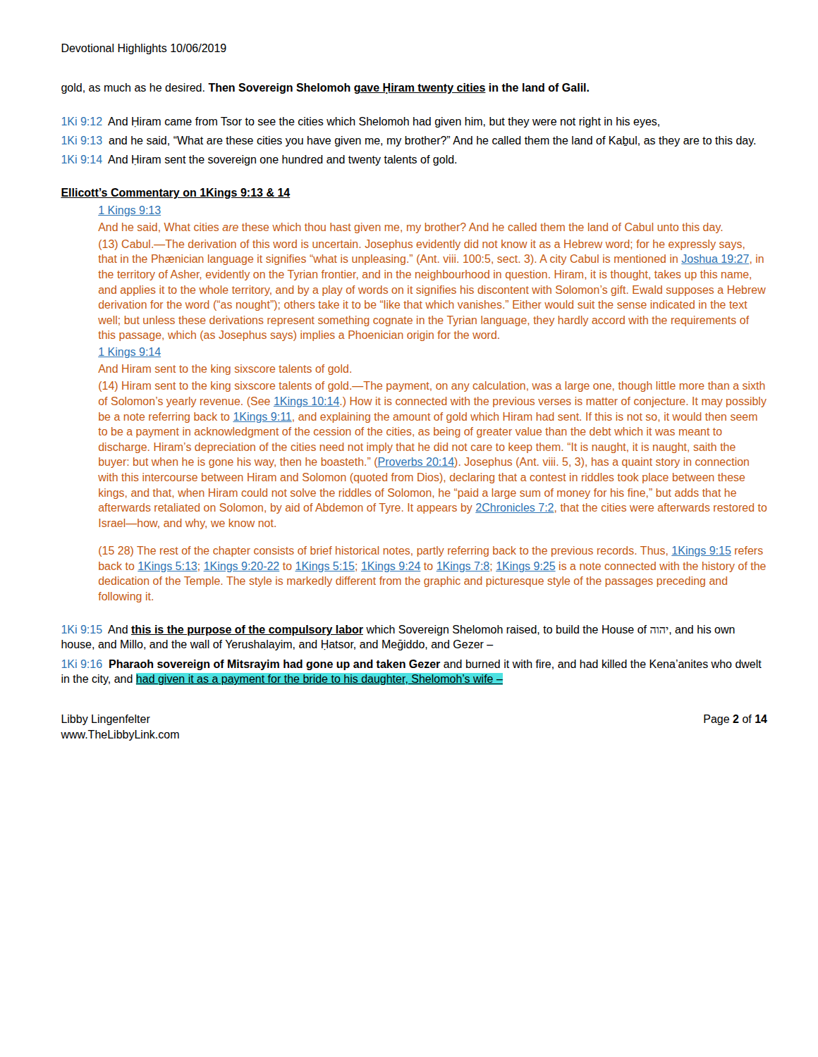Devotional Highlights 10/06/2019
gold, as much as he desired. Then Sovereign Shelomoh gave Ḥiram twenty cities in the land of Galil.
1Ki 9:12 And Ḥiram came from Tsor to see the cities which Shelomoh had given him, but they were not right in his eyes,
1Ki 9:13 and he said, “What are these cities you have given me, my brother?” And he called them the land of Kaḇul, as they are to this day.
1Ki 9:14 And Ḥiram sent the sovereign one hundred and twenty talents of gold.
Ellicott’s Commentary on 1Kings 9:13 & 14
1 Kings 9:13
And he said, What cities are these which thou hast given me, my brother? And he called them the land of Cabul unto this day.
(13) Cabul.—The derivation of this word is uncertain. Josephus evidently did not know it as a Hebrew word; for he expressly says, that in the Phænician language it signifies “what is unpleasing.” (Ant. viii. 100:5, sect. 3). A city Cabul is mentioned in Joshua 19:27, in the territory of Asher, evidently on the Tyrian frontier, and in the neighbourhood in question. Hiram, it is thought, takes up this name, and applies it to the whole territory, and by a play of words on it signifies his discontent with Solomon’s gift. Ewald supposes a Hebrew derivation for the word (“as nought”); others take it to be “like that which vanishes.” Either would suit the sense indicated in the text well; but unless these derivations represent something cognate in the Tyrian language, they hardly accord with the requirements of this passage, which (as Josephus says) implies a Phoenician origin for the word.
1 Kings 9:14
And Hiram sent to the king sixscore talents of gold.
(14) Hiram sent to the king sixscore talents of gold.—The payment, on any calculation, was a large one, though little more than a sixth of Solomon’s yearly revenue. (See 1Kings 10:14.) How it is connected with the previous verses is matter of conjecture. It may possibly be a note referring back to 1Kings 9:11, and explaining the amount of gold which Hiram had sent. If this is not so, it would then seem to be a payment in acknowledgment of the cession of the cities, as being of greater value than the debt which it was meant to discharge. Hiram’s depreciation of the cities need not imply that he did not care to keep them. “It is naught, it is naught, saith the buyer: but when he is gone his way, then he boasteth.” (Proverbs 20:14). Josephus (Ant. viii. 5, 3), has a quaint story in connection with this intercourse between Hiram and Solomon (quoted from Dios), declaring that a contest in riddles took place between these kings, and that, when Hiram could not solve the riddles of Solomon, he “paid a large sum of money for his fine,” but adds that he afterwards retaliated on Solomon, by aid of Abdemon of Tyre. It appears by 2Chronicles 7:2, that the cities were afterwards restored to Israel—how, and why, we know not.
(15 28) The rest of the chapter consists of brief historical notes, partly referring back to the previous records. Thus, 1Kings 9:15 refers back to 1Kings 5:13; 1Kings 9:20-22 to 1Kings 5:15; 1Kings 9:24 to 1Kings 7:8; 1Kings 9:25 is a note connected with the history of the dedication of the Temple. The style is markedly different from the graphic and picturesque style of the passages preceding and following it.
1Ki 9:15 And this is the purpose of the compulsory labor which Sovereign Shelomoh raised, to build the House of יהוה, and his own house, and Millo, and the wall of Yerushalayim, and Ḥatsor, and Meḡiddo, and Gezer –
1Ki 9:16 Pharaoh sovereign of Mitsrayim had gone up and taken Gezer and burned it with fire, and had killed the Kena’anites who dwelt in the city, and had given it as a payment for the bride to his daughter, Shelomoh’s wife –
Libby Lingenfelter
www.TheLibbyLink.com
Page 2 of 14